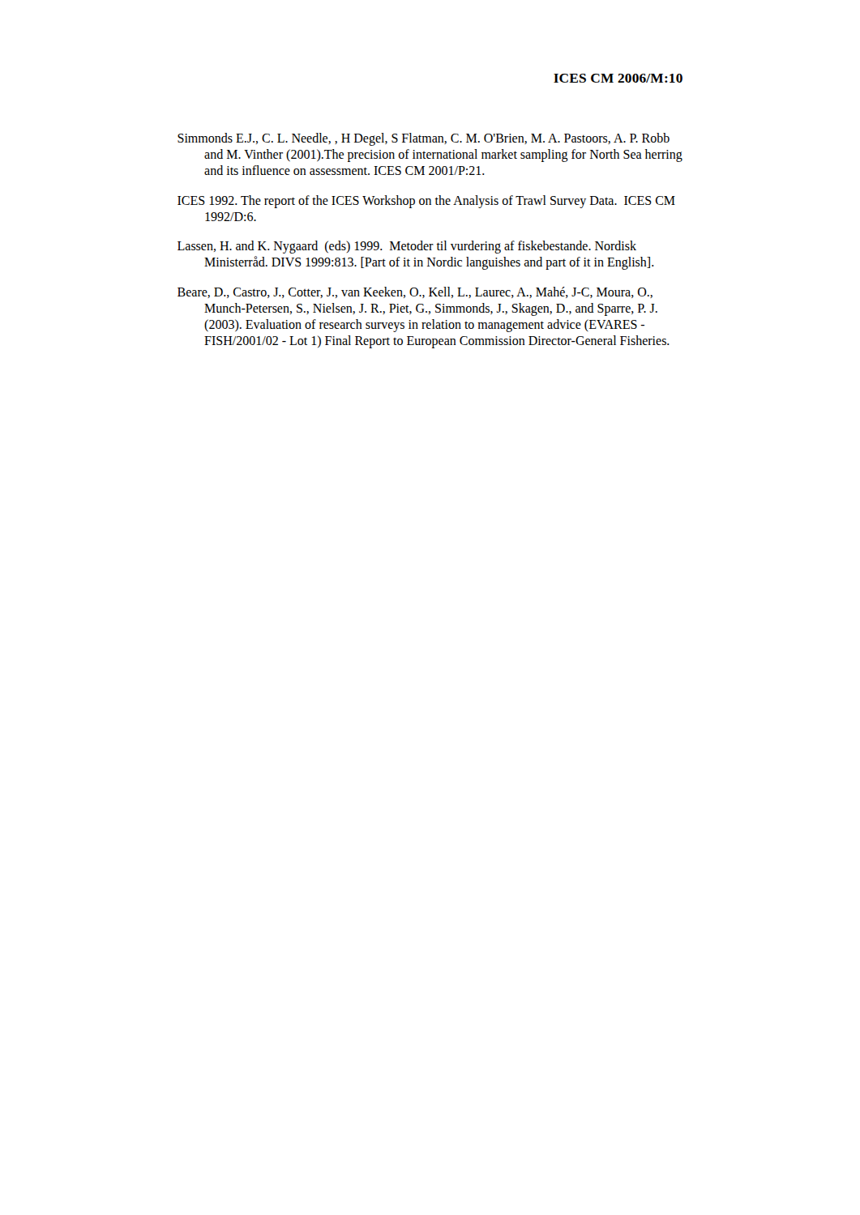ICES CM 2006/M:10
Simmonds E.J., C. L. Needle, , H Degel, S Flatman, C. M. O'Brien, M. A. Pastoors, A. P. Robb and M. Vinther (2001).The precision of international market sampling for North Sea herring and its influence on assessment. ICES CM 2001/P:21.
ICES 1992. The report of the ICES Workshop on the Analysis of Trawl Survey Data. ICES CM 1992/D:6.
Lassen, H. and K. Nygaard (eds) 1999. Metoder til vurdering af fiskebestande. Nordisk Ministerråd. DIVS 1999:813. [Part of it in Nordic languishes and part of it in English].
Beare, D., Castro, J., Cotter, J., van Keeken, O., Kell, L., Laurec, A., Mahé, J-C, Moura, O., Munch-Petersen, S., Nielsen, J. R., Piet, G., Simmonds, J., Skagen, D., and Sparre, P. J. (2003). Evaluation of research surveys in relation to management advice (EVARES - FISH/2001/02 - Lot 1) Final Report to European Commission Director-General Fisheries.